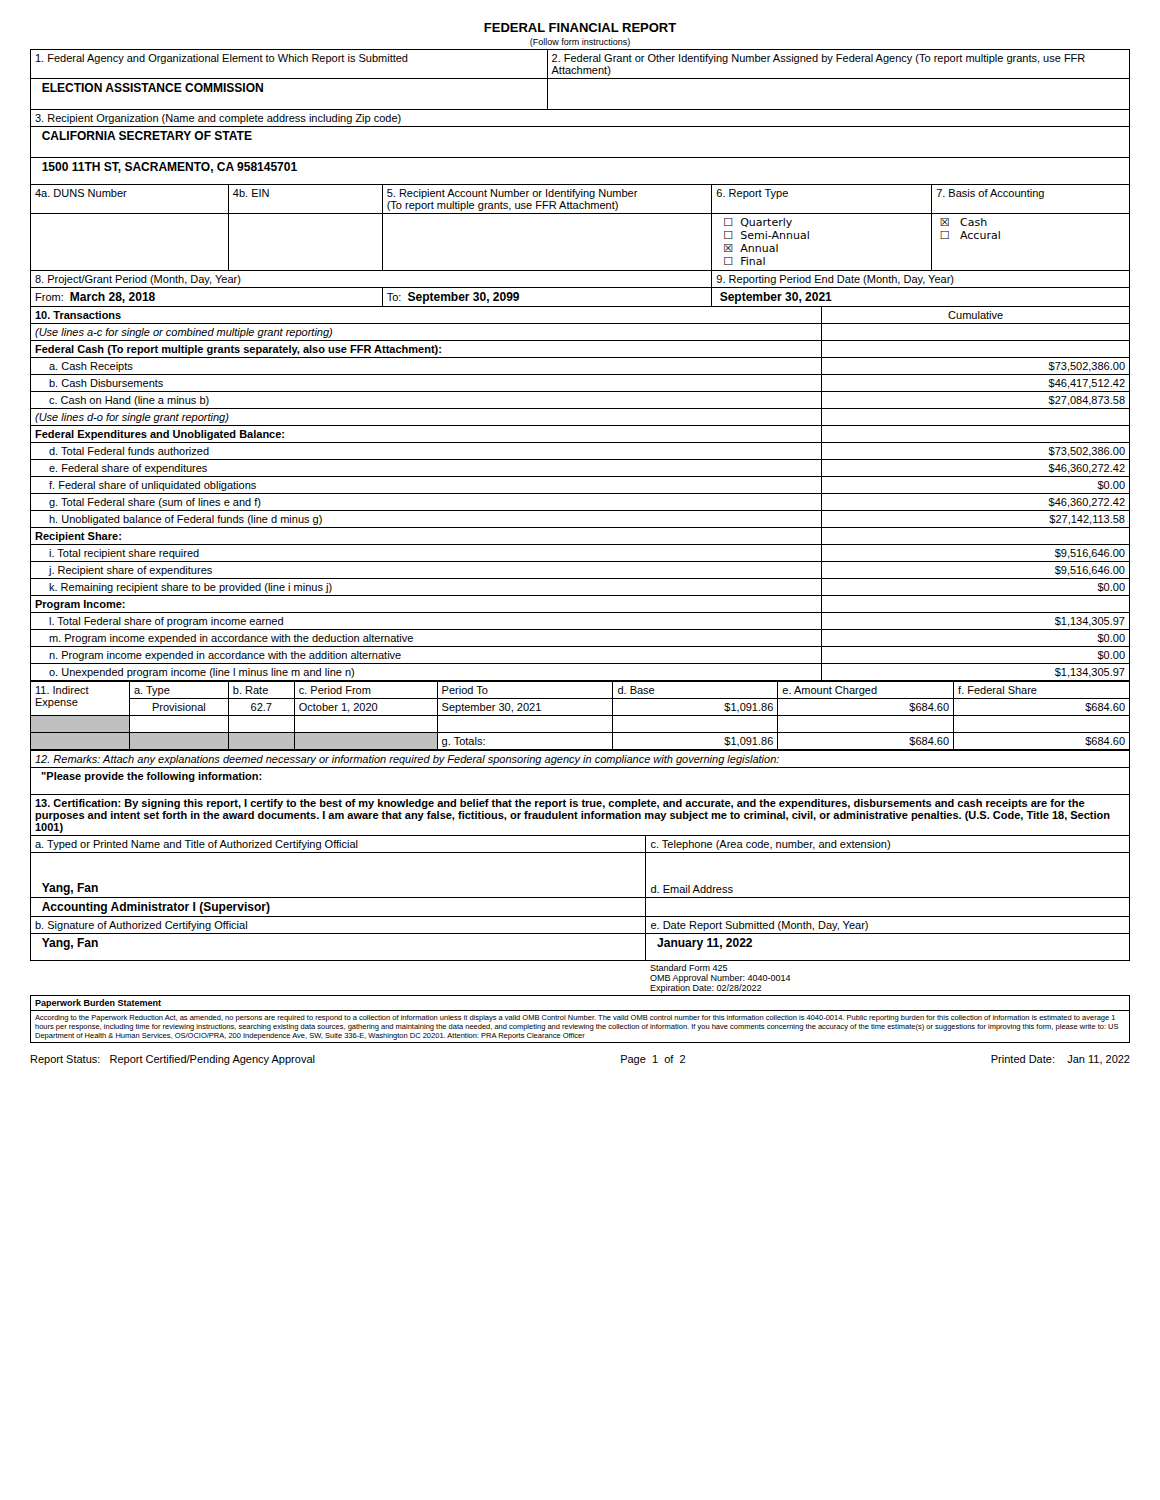FEDERAL FINANCIAL REPORT
(Follow form instructions)
| 1. Federal Agency and Organizational Element to Which Report is Submitted | 2. Federal Grant or Other Identifying Number Assigned by Federal Agency (To report multiple grants, use FFR Attachment) |
| ELECTION ASSISTANCE COMMISSION | |
| 3. Recipient Organization (Name and complete address including Zip code) |
| CALIFORNIA SECRETARY OF STATE |
| 1500 11TH ST, SACRAMENTO, CA 958145701 |
| 4a. DUNS Number | 4b. EIN | 5. Recipient Account Number or Identifying Number (To report multiple grants, use FFR Attachment) | 6. Report Type | 7. Basis of Accounting |
| | | | ☐ Quarterly ☐ Semi-Annual ☒ Annual ☐ Final | ☒ Cash ☐ Accural |
| 8. Project/Grant Period (Month, Day, Year) | 9. Reporting Period End Date (Month, Day, Year) |
| From: March 28, 2018 | To: September 30, 2099 | September 30, 2021 |
| 10. Transactions | Cumulative |
| (Use lines a-c for single or combined multiple grant reporting) | |
| Federal Cash (To report multiple grants separately, also use FFR Attachment): | |
| a. Cash Receipts | $73,502,386.00 |
| b. Cash Disbursements | $46,417,512.42 |
| c. Cash on Hand (line a minus b) | $27,084,873.58 |
| (Use lines d-o for single grant reporting) | |
| Federal Expenditures and Unobligated Balance: | |
| d. Total Federal funds authorized | $73,502,386.00 |
| e. Federal share of expenditures | $46,360,272.42 |
| f. Federal share of unliquidated obligations | $0.00 |
| g. Total Federal share (sum of lines e and f) | $46,360,272.42 |
| h. Unobligated balance of Federal funds (line d minus g) | $27,142,113.58 |
| Recipient Share: | |
| i. Total recipient share required | $9,516,646.00 |
| j. Recipient share of expenditures | $9,516,646.00 |
| k. Remaining recipient share to be provided (line i minus j) | $0.00 |
| Program Income: | |
| l. Total Federal share of program income earned | $1,134,305.97 |
| m. Program income expended in accordance with the deduction alternative | $0.00 |
| n. Program income expended in accordance with the addition alternative | $0.00 |
| o. Unexpended program income (line l minus line m and line n) | $1,134,305.97 |
| 11. Indirect Expense | a. Type | b. Rate | c. Period From | Period To | d. Base | e. Amount Charged | f. Federal Share |
| Provisional | 62.7 | October 1, 2020 | September 30, 2021 | $1,091.86 | $684.60 | $684.60 |
| | | | | g. Totals: | $1,091.86 | $684.60 | $684.60 |
| 12. Remarks: Attach any explanations deemed necessary or information required by Federal sponsoring agency in compliance with governing legislation: |
| "Please provide the following information: |
| 13. Certification: By signing this report, I certify to the best of my knowledge and belief that the report is true, complete, and accurate, and the expenditures, disbursements and cash receipts are for the purposes and intent set forth in the award documents. I am aware that any false, fictitious, or fraudulent information may subject me to criminal, civil, or administrative penalties. (U.S. Code, Title 18, Section 1001) |
| a. Typed or Printed Name and Title of Authorized Certifying Official | c. Telephone (Area code, number, and extension) |
| Yang, Fan | d. Email Address |
| Accounting Administrator I (Supervisor) | |
| b. Signature of Authorized Certifying Official | e. Date Report Submitted (Month, Day, Year) |
| Yang, Fan | January 11, 2022 |
| | Standard Form 425 OMB Approval Number: 4040-0014 Expiration Date: 02/28/2022 |
| Paperwork Burden Statement |
| According to the Paperwork Reduction Act, as amended, no persons are required to respond to a collection of information unless it displays a valid OMB Control Number. The valid OMB control number for this information collection is 4040-0014. Public reporting burden for this collection of information is estimated to average 1 hours per response, including time for reviewing instructions, searching existing data sources, gathering and maintaining the data needed, and completing and reviewing the collection of information. If you have comments concerning the accuracy of the time estimate(s) or suggestions for improving this form, please write to: US Department of Health & Human Services, OS/OCIO/PRA, 200 Independence Ave, SW, Suite 336-E, Washington DC 20201. Attention: PRA Reports Clearance Officer |
Report Status: Report Certified/Pending Agency Approval
Page 1 of 2
Printed Date: Jan 11, 2022